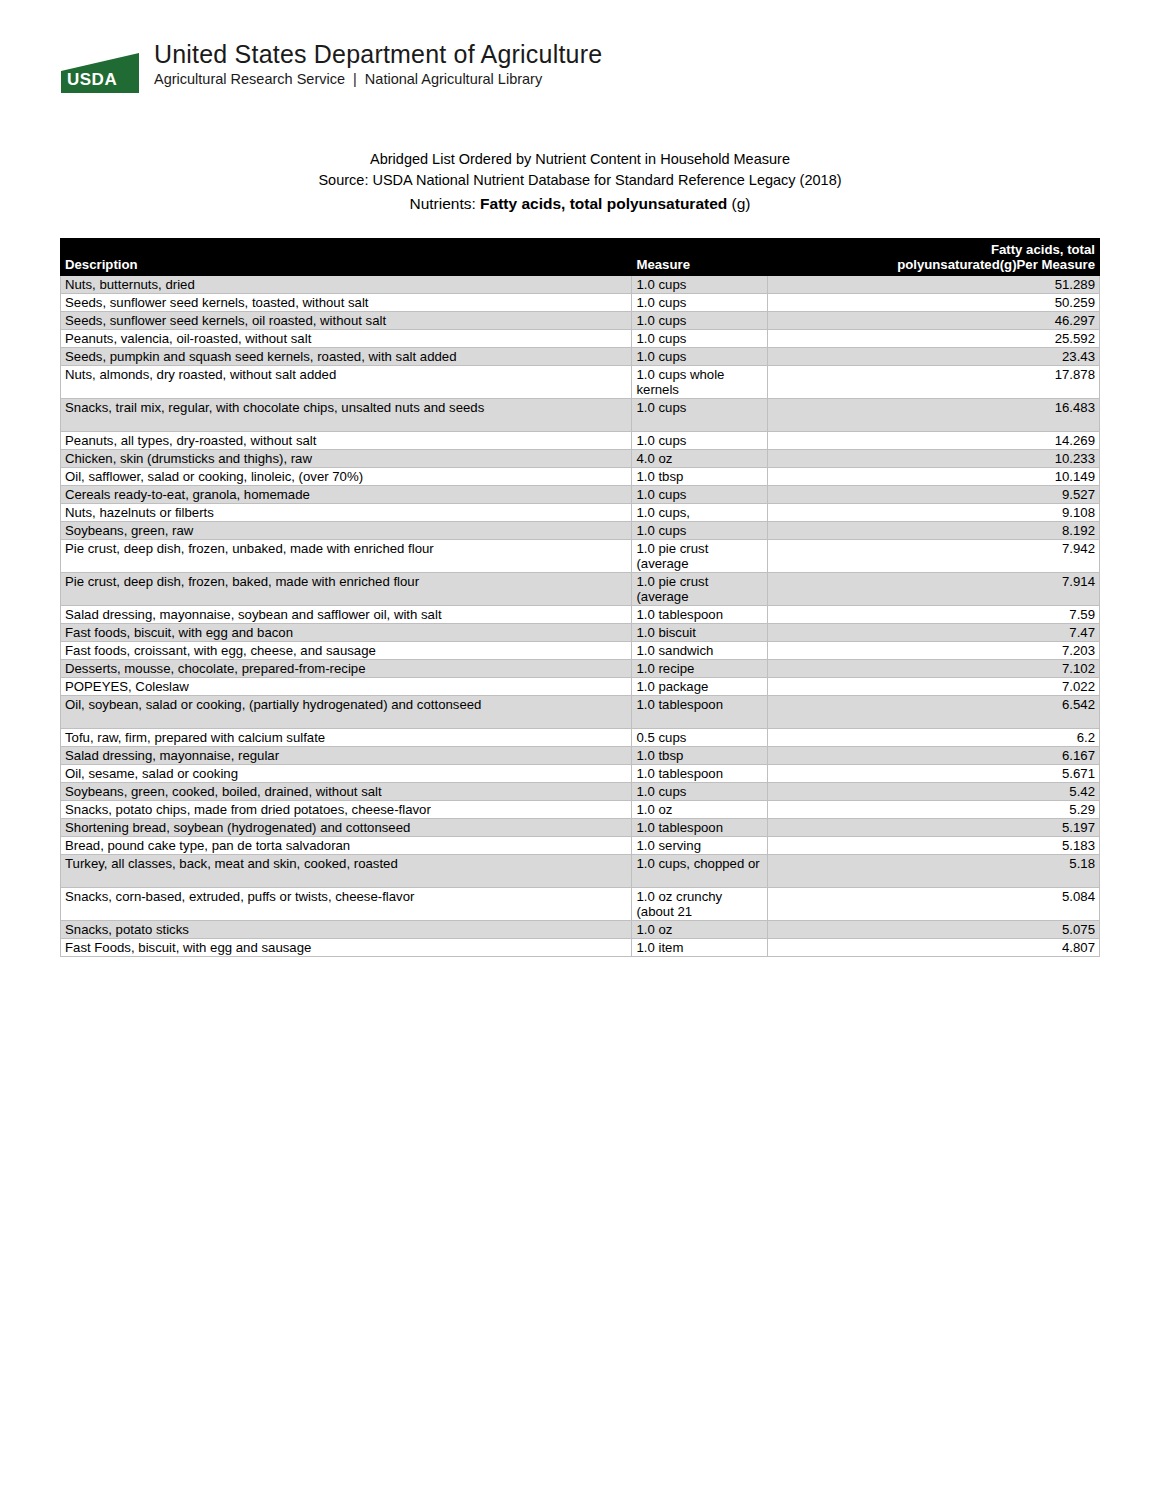USDA
United States Department of Agriculture
Agricultural Research Service | National Agricultural Library
Abridged List Ordered by Nutrient Content in Household Measure
Source: USDA National Nutrient Database for Standard Reference Legacy (2018)
Nutrients: Fatty acids, total polyunsaturated (g)
| | | Fatty acids, total |
| --- | --- | --- |
| Description | Measure | polyunsaturated(g)Per Measure |
| Nuts, butternuts, dried | 1.0 cups | 51.289 |
| Seeds, sunflower seed kernels, toasted, without salt | 1.0 cups | 50.259 |
| Seeds, sunflower seed kernels, oil roasted, without salt | 1.0 cups | 46.297 |
| Peanuts, valencia, oil-roasted, without salt | 1.0 cups | 25.592 |
| Seeds, pumpkin and squash seed kernels, roasted, with salt added | 1.0 cups | 23.43 |
| Nuts, almonds, dry roasted, without salt added | 1.0 cups whole kernels | 17.878 |
| Snacks, trail mix, regular, with chocolate chips, unsalted nuts and seeds | 1.0 cups | 16.483 |
| Peanuts, all types, dry-roasted, without salt | 1.0 cups | 14.269 |
| Chicken, skin (drumsticks and thighs), raw | 4.0 oz | 10.233 |
| Oil, safflower, salad or cooking, linoleic, (over 70%) | 1.0 tbsp | 10.149 |
| Cereals ready-to-eat, granola, homemade | 1.0 cups | 9.527 |
| Nuts, hazelnuts or filberts | 1.0 cups, | 9.108 |
| Soybeans, green, raw | 1.0 cups | 8.192 |
| Pie crust, deep dish, frozen, unbaked, made with enriched flour | 1.0 pie crust (average | 7.942 |
| Pie crust, deep dish, frozen, baked, made with enriched flour | 1.0 pie crust (average | 7.914 |
| Salad dressing, mayonnaise, soybean and safflower oil, with salt | 1.0 tablespoon | 7.59 |
| Fast foods, biscuit, with egg and bacon | 1.0 biscuit | 7.47 |
| Fast foods, croissant, with egg, cheese, and sausage | 1.0 sandwich | 7.203 |
| Desserts, mousse, chocolate, prepared-from-recipe | 1.0 recipe | 7.102 |
| POPEYES, Coleslaw | 1.0 package | 7.022 |
| Oil, soybean, salad or cooking, (partially hydrogenated) and cottonseed | 1.0 tablespoon | 6.542 |
| Tofu, raw, firm, prepared with calcium sulfate | 0.5 cups | 6.2 |
| Salad dressing, mayonnaise, regular | 1.0 tbsp | 6.167 |
| Oil, sesame, salad or cooking | 1.0 tablespoon | 5.671 |
| Soybeans, green, cooked, boiled, drained, without salt | 1.0 cups | 5.42 |
| Snacks, potato chips, made from dried potatoes, cheese-flavor | 1.0 oz | 5.29 |
| Shortening bread, soybean (hydrogenated) and cottonseed | 1.0 tablespoon | 5.197 |
| Bread, pound cake type, pan de torta salvadoran | 1.0 serving | 5.183 |
| Turkey, all classes, back, meat and skin, cooked, roasted | 1.0 cups, chopped or | 5.18 |
| Snacks, corn-based, extruded, puffs or twists, cheese-flavor | 1.0 oz crunchy (about 21 | 5.084 |
| Snacks, potato sticks | 1.0 oz | 5.075 |
| Fast Foods, biscuit, with egg and sausage | 1.0 item | 4.807 |